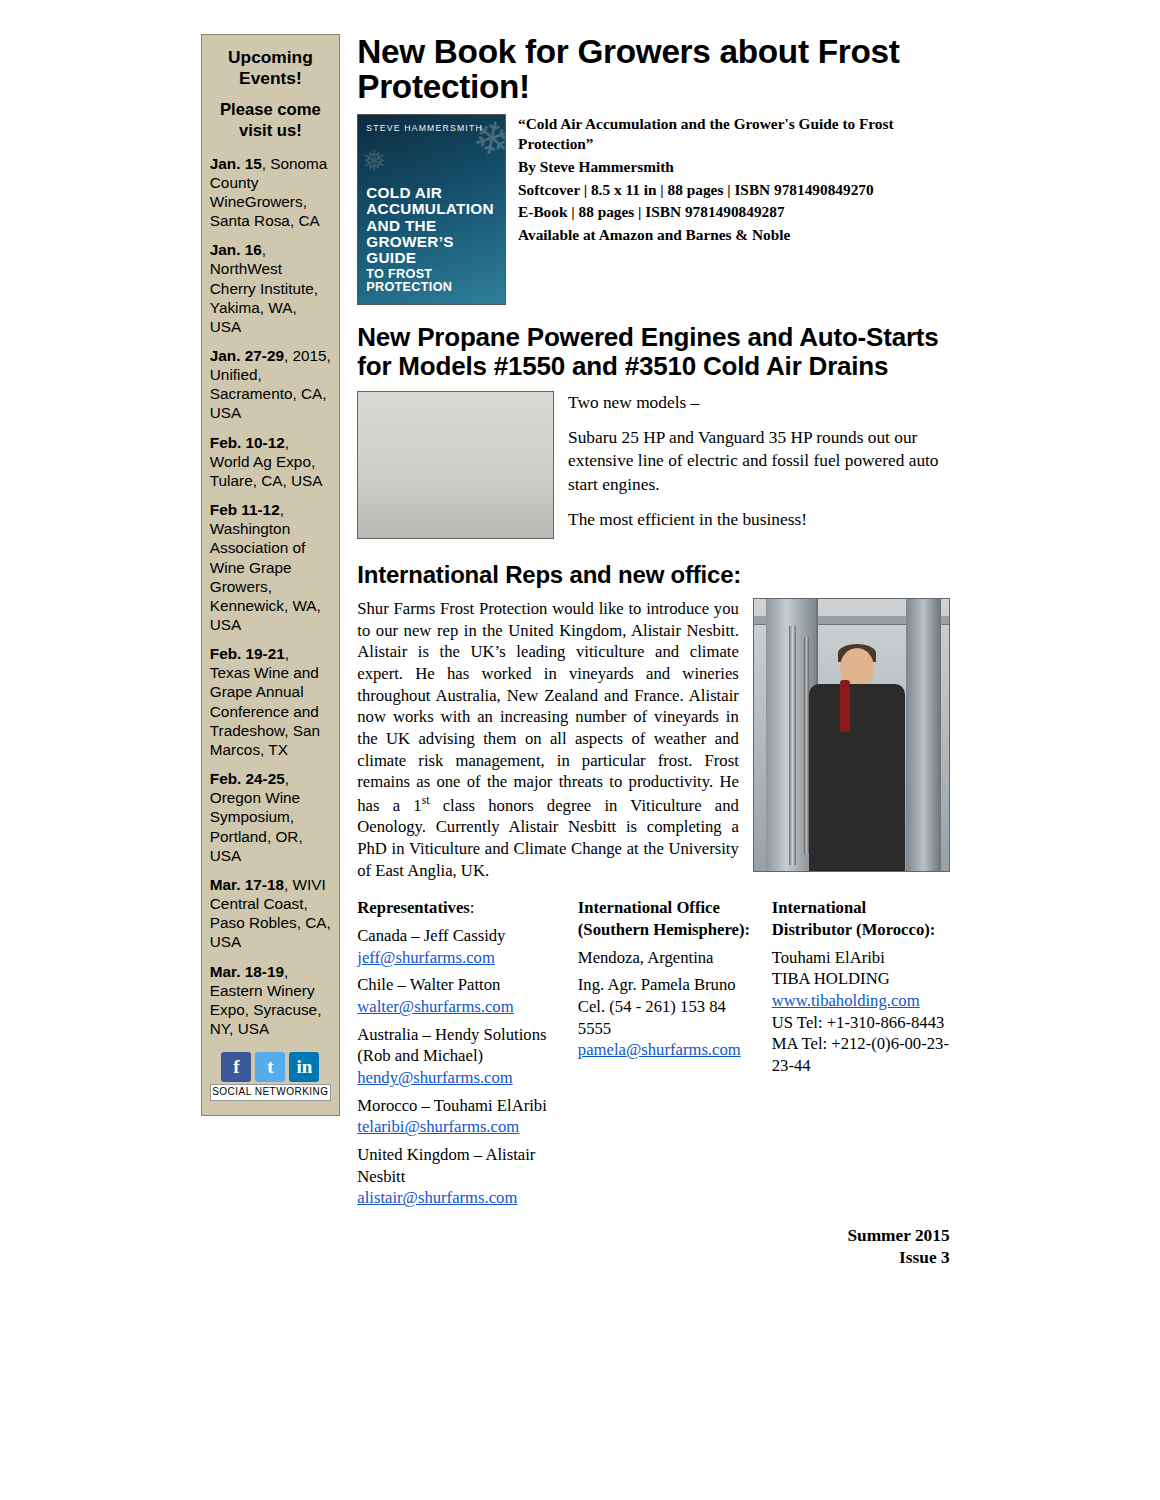Upcoming Events!
Please come visit us!
Jan. 15, Sonoma County WineGrowers, Santa Rosa, CA
Jan. 16, NorthWest Cherry Institute, Yakima, WA, USA
Jan. 27-29, 2015, Unified, Sacramento, CA, USA
Feb. 10-12, World Ag Expo, Tulare, CA, USA
Feb 11-12, Washington Association of Wine Grape Growers, Kennewick, WA, USA
Feb. 19-21, Texas Wine and Grape Annual Conference and Tradeshow, San Marcos, TX
Feb. 24-25, Oregon Wine Symposium, Portland, OR, USA
Mar. 17-18, WIVI Central Coast, Paso Robles, CA, USA
Mar. 18-19, Eastern Winery Expo, Syracuse, NY, USA
f t in
SOCIAL NETWORKING
New Book for Growers about Frost Protection!
❄ ❅
Steve Hammersmith
Cold Air
Accumulation
and the
Grower’s Guide to Frost Protection
“Cold Air Accumulation and the Grower's Guide to Frost Protection”
By Steve Hammersmith
Softcover | 8.5 x 11 in | 88 pages | ISBN 9781490849270
E-Book | 88 pages | ISBN 9781490849287
Available at Amazon and Barnes & Noble
New Propane Powered Engines and Auto-Starts for Models #1550 and #3510 Cold Air Drains
Two new models –
Subaru 25 HP and Vanguard 35 HP rounds out our extensive line of electric and fossil fuel powered auto start engines.
The most efficient in the business!
International Reps and new office:
Shur Farms Frost Protection would like to introduce you to our new rep in the United Kingdom, Alistair Nesbitt. Alistair is the UK’s leading viticulture and climate expert. He has worked in vineyards and wineries throughout Australia, New Zealand and France. Alistair now works with an increasing number of vineyards in the UK advising them on all aspects of weather and climate risk management, in particular frost. Frost remains as one of the major threats to productivity. He has a 1st class honors degree in Viticulture and Oenology. Currently Alistair Nesbitt is completing a PhD in Viticulture and Climate Change at the University of East Anglia, UK.
Representatives:
Canada – Jeff Cassidy
jeff@shurfarms.com
Chile – Walter Patton
walter@shurfarms.com
Australia – Hendy Solutions (Rob and Michael)
hendy@shurfarms.com
Morocco – Touhami ElAribi
telaribi@shurfarms.com
United Kingdom – Alistair Nesbitt
alistair@shurfarms.com
International Office (Southern Hemisphere):
Mendoza, Argentina
Ing. Agr. Pamela Bruno
Cel. (54 - 261) 153 84 5555
pamela@shurfarms.com
International Distributor (Morocco):
Touhami ElAribi
TIBA HOLDING
www.tibaholding.com
US Tel: +1-310-866-8443
MA Tel: +212-(0)6-00-23-23-44
Summer 2015
Issue 3